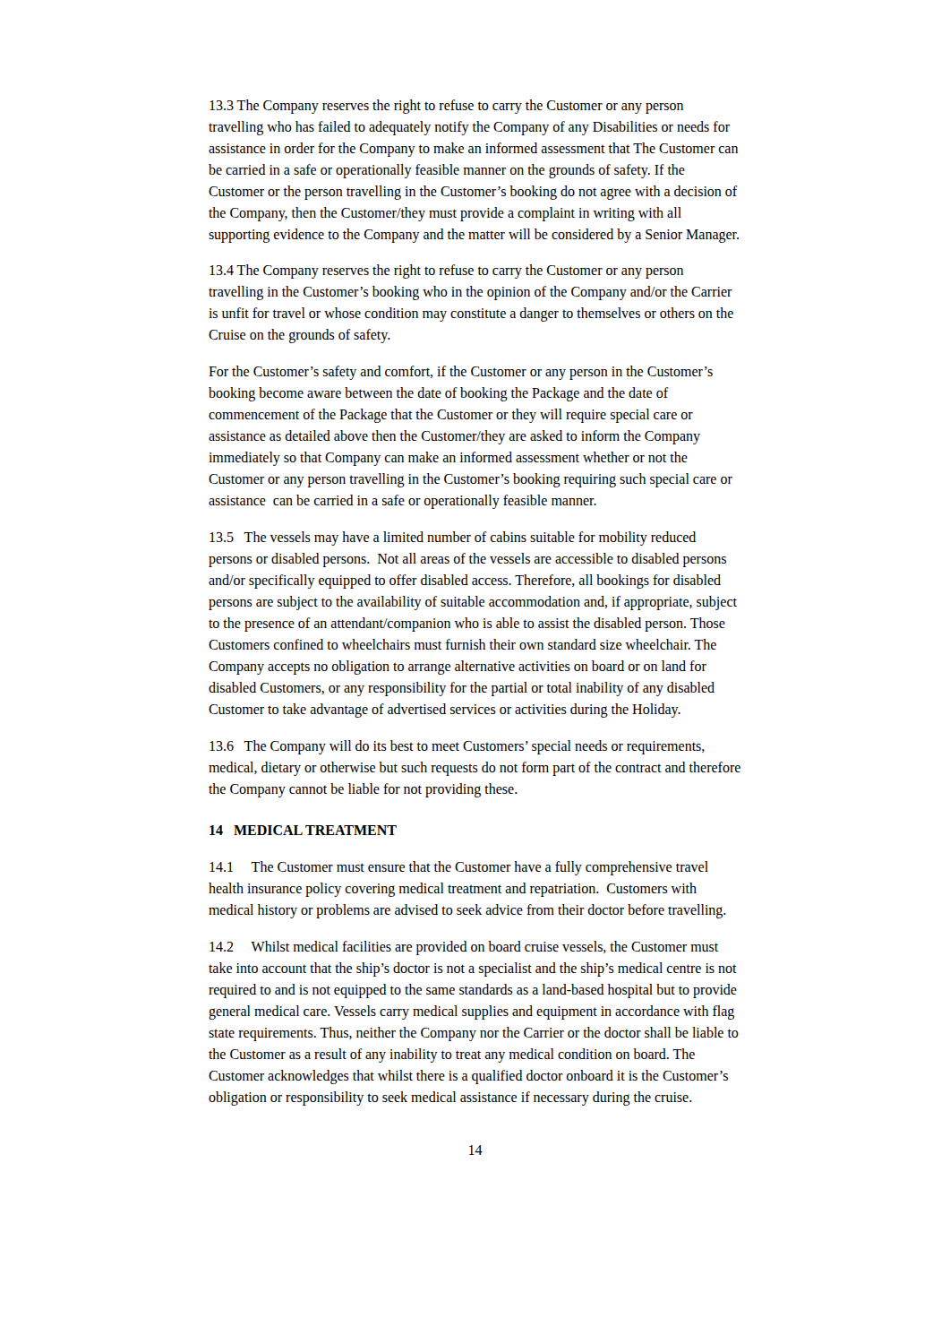13.3 The Company reserves the right to refuse to carry the Customer or any person travelling who has failed to adequately notify the Company of any Disabilities or needs for assistance in order for the Company to make an informed assessment that The Customer can be carried in a safe or operationally feasible manner on the grounds of safety. If the Customer or the person travelling in the Customer’s booking do not agree with a decision of the Company, then the Customer/they must provide a complaint in writing with all supporting evidence to the Company and the matter will be considered by a Senior Manager.
13.4 The Company reserves the right to refuse to carry the Customer or any person travelling in the Customer’s booking who in the opinion of the Company and/or the Carrier is unfit for travel or whose condition may constitute a danger to themselves or others on the Cruise on the grounds of safety.
For the Customer’s safety and comfort, if the Customer or any person in the Customer’s booking become aware between the date of booking the Package and the date of commencement of the Package that the Customer or they will require special care or assistance as detailed above then the Customer/they are asked to inform the Company immediately so that Company can make an informed assessment whether or not the Customer or any person travelling in the Customer’s booking requiring such special care or assistance can be carried in a safe or operationally feasible manner.
13.5 The vessels may have a limited number of cabins suitable for mobility reduced persons or disabled persons. Not all areas of the vessels are accessible to disabled persons and/or specifically equipped to offer disabled access. Therefore, all bookings for disabled persons are subject to the availability of suitable accommodation and, if appropriate, subject to the presence of an attendant/companion who is able to assist the disabled person. Those Customers confined to wheelchairs must furnish their own standard size wheelchair. The Company accepts no obligation to arrange alternative activities on board or on land for disabled Customers, or any responsibility for the partial or total inability of any disabled Customer to take advantage of advertised services or activities during the Holiday.
13.6 The Company will do its best to meet Customers’ special needs or requirements, medical, dietary or otherwise but such requests do not form part of the contract and therefore the Company cannot be liable for not providing these.
14 MEDICAL TREATMENT
14.1 The Customer must ensure that the Customer have a fully comprehensive travel health insurance policy covering medical treatment and repatriation. Customers with medical history or problems are advised to seek advice from their doctor before travelling.
14.2 Whilst medical facilities are provided on board cruise vessels, the Customer must take into account that the ship’s doctor is not a specialist and the ship’s medical centre is not required to and is not equipped to the same standards as a land-based hospital but to provide general medical care. Vessels carry medical supplies and equipment in accordance with flag state requirements. Thus, neither the Company nor the Carrier or the doctor shall be liable to the Customer as a result of any inability to treat any medical condition on board. The Customer acknowledges that whilst there is a qualified doctor onboard it is the Customer’s obligation or responsibility to seek medical assistance if necessary during the cruise.
14